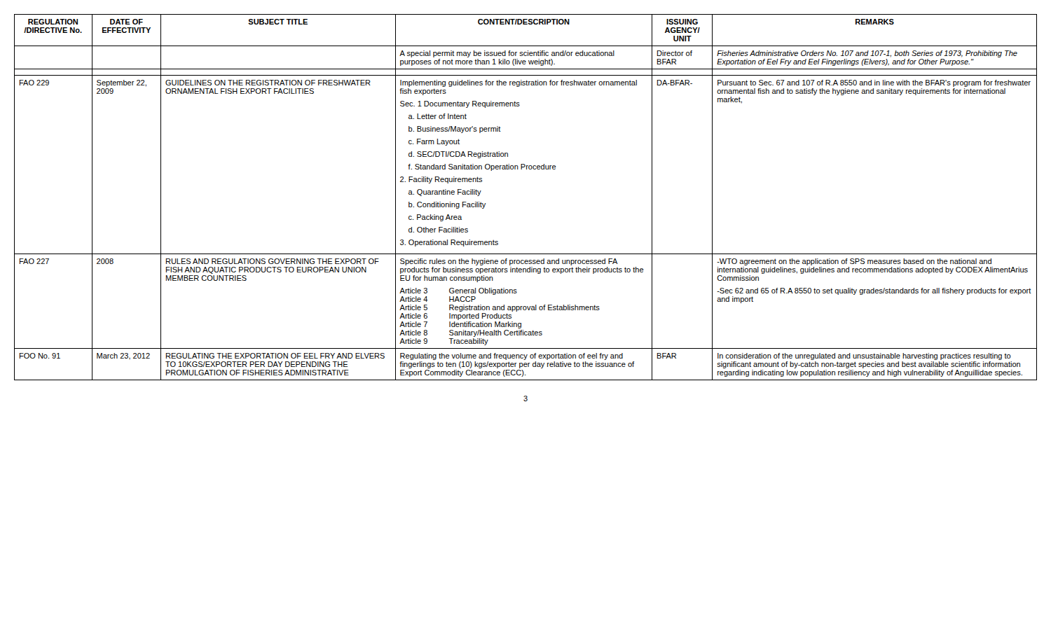| REGULATION /DIRECTIVE No. | DATE OF EFFECTIVITY | SUBJECT TITLE | CONTENT/DESCRIPTION | ISSUING AGENCY/ UNIT | REMARKS |
| --- | --- | --- | --- | --- | --- |
| | | | A special permit may be issued for scientific and/or educational purposes of not more than 1 kilo (live weight). | Director of BFAR | Fisheries Administrative Orders No. 107 and 107-1, both Series of 1973, Prohibiting The Exportation of Eel Fry and Eel Fingerlings (Elvers), and for Other Purpose." |
| FAO 229 | September 22, 2009 | GUIDELINES ON THE REGISTRATION OF FRESHWATER ORNAMENTAL FISH EXPORT FACILITIES | Implementing guidelines for the registration for freshwater ornamental fish exporters Sec. 1 Documentary Requirements a. Letter of Intent b. Business/Mayor's permit c. Farm Layout d. SEC/DTI/CDA Registration f. Standard Sanitation Operation Procedure 2. Facility Requirements a. Quarantine Facility b. Conditioning Facility c. Packing Area d. Other Facilities 3. Operational Requirements | DA-BFAR- | Pursuant to Sec. 67 and 107 of R.A 8550 and in line with the BFAR's program for freshwater ornamental fish and to satisfy the hygiene and sanitary requirements for international market, |
| FAO 227 | 2008 | RULES AND REGULATIONS GOVERNING THE EXPORT OF FISH AND AQUATIC PRODUCTS TO EUROPEAN UNION MEMBER COUNTRIES | Specific rules on the hygiene of processed and unprocessed FA products for business operators intending to export their products to the EU for human consumption Article 3 General Obligations Article 4 HACCP Article 5 Registration and approval of Establishments Article 6 Imported Products Article 7 Identification Marking Article 8 Sanitary/Health Certificates Article 9 Traceability | | -WTO agreement on the application of SPS measures based on the national and international guidelines, guidelines and recommendations adopted by CODEX AlimentArius Commission -Sec 62 and 65 of R.A 8550 to set quality grades/standards for all fishery products for export and import |
| FOO No. 91 | March 23, 2012 | REGULATING THE EXPORTATION OF EEL FRY AND ELVERS TO 10KGS/EXPORTER PER DAY DEPENDING THE PROMULGATION OF FISHERIES ADMINISTRATIVE | Regulating the volume and frequency of exportation of eel fry and fingerlings to ten (10) kgs/exporter per day relative to the issuance of Export Commodity Clearance (ECC). | BFAR | In consideration of the unregulated and unsustainable harvesting practices resulting to significant amount of by-catch non-target species and best available scientific information regarding indicating low population resiliency and high vulnerability of Anguillidae species. |
3